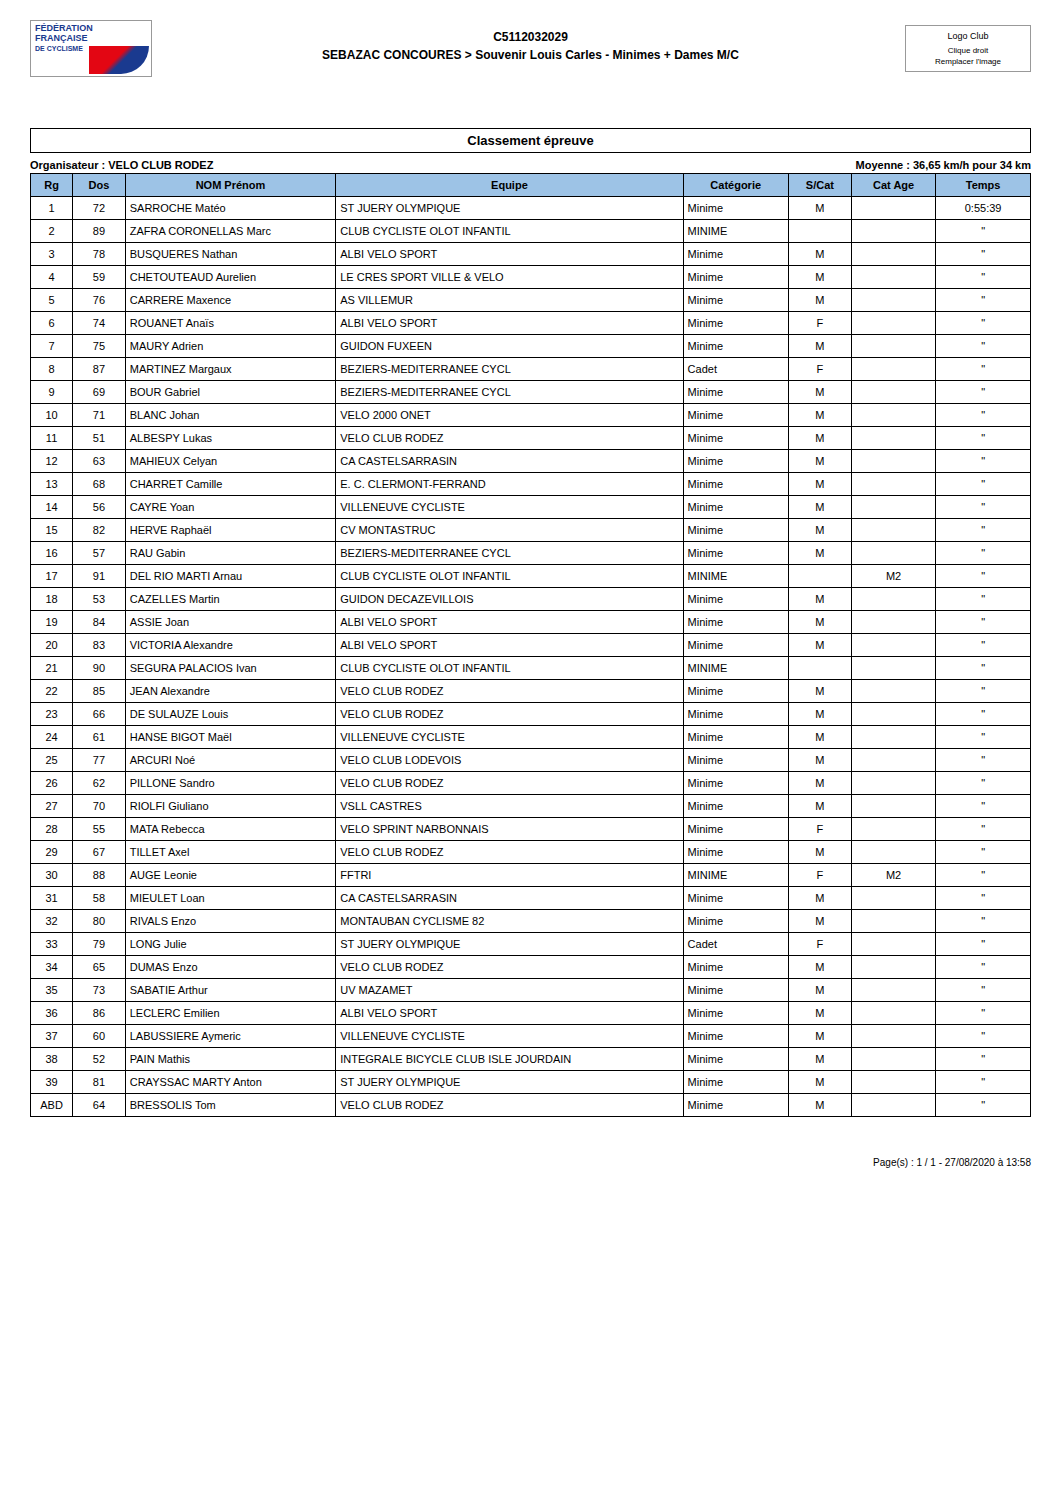FÉDÉRATION
FRANÇAISE
DE CYCLISME
C5112032029
SEBAZAC CONCOURES > Souvenir Louis Carles - Minimes + Dames M/C
Logo Club
Clique droit
Remplacer l'image
Classement épreuve
Organisateur : VELO CLUB RODEZ Moyenne : 36,65 km/h pour 34 km
| Rg | Dos | NOM Prénom | Equipe | Catégorie | S/Cat | Cat Age | Temps |
| --- | --- | --- | --- | --- | --- | --- | --- |
| 1 | 72 | SARROCHE Matéo | ST JUERY OLYMPIQUE | Minime | M | | 0:55:39 |
| 2 | 89 | ZAFRA CORONELLAS Marc | CLUB CYCLISTE OLOT INFANTIL | MINIME | | | " |
| 3 | 78 | BUSQUERES Nathan | ALBI VELO SPORT | Minime | M | | " |
| 4 | 59 | CHETOUTEAUD Aurelien | LE CRES SPORT VILLE & VELO | Minime | M | | " |
| 5 | 76 | CARRERE Maxence | AS VILLEMUR | Minime | M | | " |
| 6 | 74 | ROUANET Anaïs | ALBI VELO SPORT | Minime | F | | " |
| 7 | 75 | MAURY Adrien | GUIDON FUXEEN | Minime | M | | " |
| 8 | 87 | MARTINEZ Margaux | BEZIERS-MEDITERRANEE CYCL | Cadet | F | | " |
| 9 | 69 | BOUR Gabriel | BEZIERS-MEDITERRANEE CYCL | Minime | M | | " |
| 10 | 71 | BLANC Johan | VELO 2000 ONET | Minime | M | | " |
| 11 | 51 | ALBESPY Lukas | VELO CLUB RODEZ | Minime | M | | " |
| 12 | 63 | MAHIEUX Celyan | CA CASTELSARRASIN | Minime | M | | " |
| 13 | 68 | CHARRET Camille | E. C. CLERMONT-FERRAND | Minime | M | | " |
| 14 | 56 | CAYRE Yoan | VILLENEUVE CYCLISTE | Minime | M | | " |
| 15 | 82 | HERVE Raphaël | CV MONTASTRUC | Minime | M | | " |
| 16 | 57 | RAU Gabin | BEZIERS-MEDITERRANEE CYCL | Minime | M | | " |
| 17 | 91 | DEL RIO MARTI Arnau | CLUB CYCLISTE OLOT INFANTIL | MINIME | | M2 | " |
| 18 | 53 | CAZELLES Martin | GUIDON DECAZEVILLOIS | Minime | M | | " |
| 19 | 84 | ASSIE Joan | ALBI VELO SPORT | Minime | M | | " |
| 20 | 83 | VICTORIA Alexandre | ALBI VELO SPORT | Minime | M | | " |
| 21 | 90 | SEGURA PALACIOS Ivan | CLUB CYCLISTE OLOT INFANTIL | MINIME | | | " |
| 22 | 85 | JEAN Alexandre | VELO CLUB RODEZ | Minime | M | | " |
| 23 | 66 | DE SULAUZE Louis | VELO CLUB RODEZ | Minime | M | | " |
| 24 | 61 | HANSE BIGOT Maël | VILLENEUVE CYCLISTE | Minime | M | | " |
| 25 | 77 | ARCURI Noé | VELO CLUB LODEVOIS | Minime | M | | " |
| 26 | 62 | PILLONE Sandro | VELO CLUB RODEZ | Minime | M | | " |
| 27 | 70 | RIOLFI Giuliano | VSLL CASTRES | Minime | M | | " |
| 28 | 55 | MATA Rebecca | VELO SPRINT NARBONNAIS | Minime | F | | " |
| 29 | 67 | TILLET Axel | VELO CLUB RODEZ | Minime | M | | " |
| 30 | 88 | AUGE Leonie | FFTRI | MINIME | F | M2 | " |
| 31 | 58 | MIEULET Loan | CA CASTELSARRASIN | Minime | M | | " |
| 32 | 80 | RIVALS Enzo | MONTAUBAN CYCLISME 82 | Minime | M | | " |
| 33 | 79 | LONG Julie | ST JUERY OLYMPIQUE | Cadet | F | | " |
| 34 | 65 | DUMAS Enzo | VELO CLUB RODEZ | Minime | M | | " |
| 35 | 73 | SABATIE Arthur | UV MAZAMET | Minime | M | | " |
| 36 | 86 | LECLERC Emilien | ALBI VELO SPORT | Minime | M | | " |
| 37 | 60 | LABUSSIERE Aymeric | VILLENEUVE CYCLISTE | Minime | M | | " |
| 38 | 52 | PAIN Mathis | INTEGRALE BICYCLE CLUB ISLE JOURDAIN | Minime | M | | " |
| 39 | 81 | CRAYSSAC MARTY Anton | ST JUERY OLYMPIQUE | Minime | M | | " |
| ABD | 64 | BRESSOLIS Tom | VELO CLUB RODEZ | Minime | M | | " |
Page(s) : 1 / 1 - 27/08/2020 à 13:58